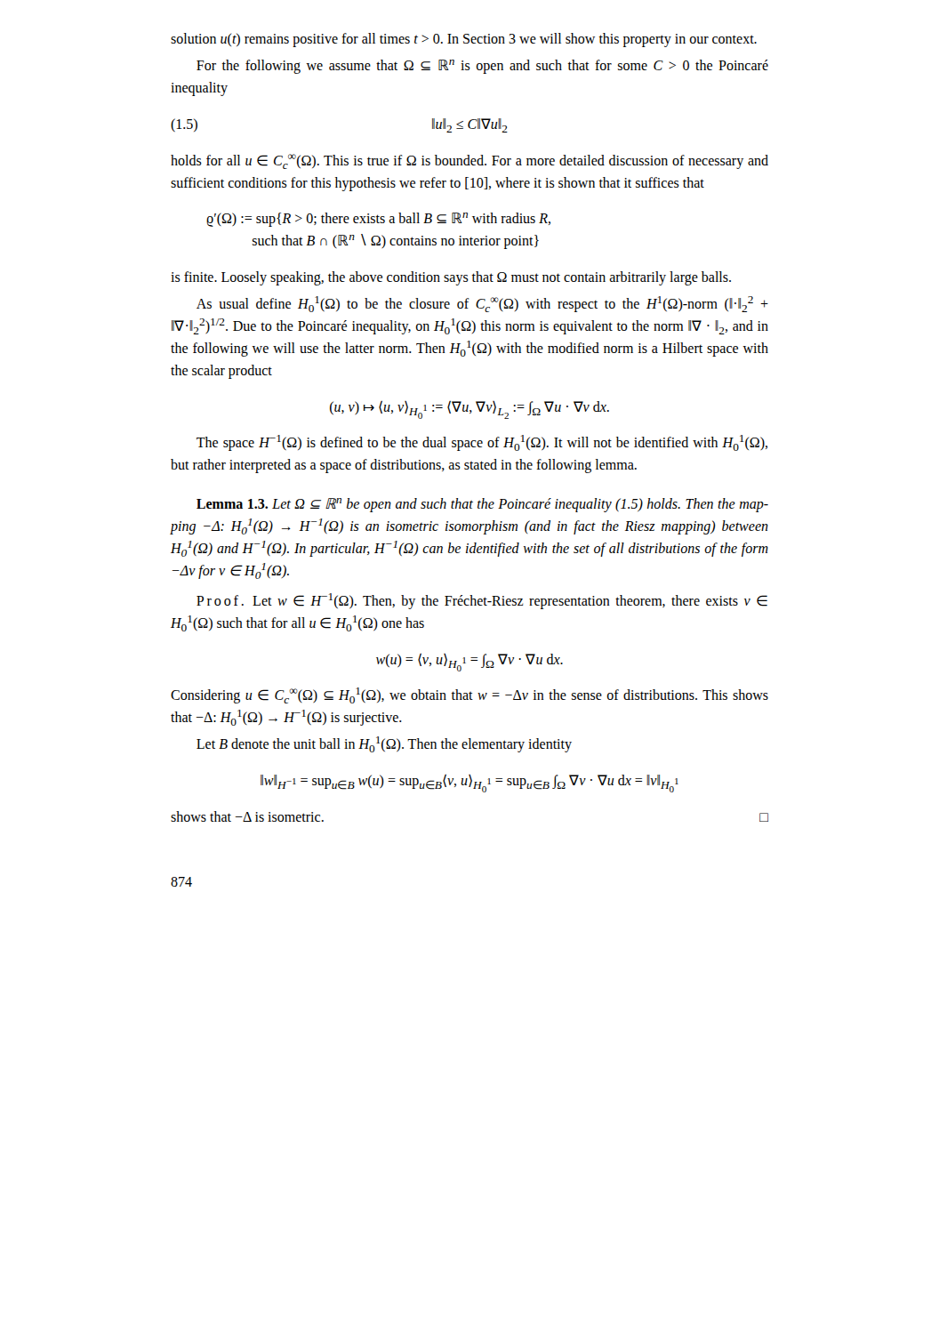solution u(t) remains positive for all times t > 0. In Section 3 we will show this property in our context.
For the following we assume that Ω ⊆ ℝn is open and such that for some C > 0 the Poincaré inequality
(1.5)
‖u‖2 ≤ C‖∇u‖2
holds for all u ∈ Cc∞(Ω). This is true if Ω is bounded. For a more detailed discussion of necessary and sufficient conditions for this hypothesis we refer to [10], where it is shown that it suffices that
ϱ′(Ω) := sup{R > 0; there exists a ball B ⊆ ℝn with radius R,
such that B ∩ (ℝn ∖ Ω) contains no interior point}
is finite. Loosely speaking, the above condition says that Ω must not contain arbitrarily large balls.
As usual define H01(Ω) to be the closure of Cc∞(Ω) with respect to the H1(Ω)-norm (‖·‖22 + ‖∇·‖22)1/2. Due to the Poincaré inequality, on H01(Ω) this norm is equivalent to the norm ‖∇ · ‖2, and in the following we will use the latter norm. Then H01(Ω) with the modified norm is a Hilbert space with the scalar product
(u, v) ↦ ⟨u, v⟩H01 := ⟨∇u, ∇v⟩L2 := ∫Ω ∇u · ∇v dx.
The space H−1(Ω) is defined to be the dual space of H01(Ω). It will not be identified with H01(Ω), but rather interpreted as a space of distributions, as stated in the following lemma.
Lemma 1.3. Let Ω ⊆ ℝn be open and such that the Poincaré inequality (1.5) holds. Then the mapping −Δ: H01(Ω) → H−1(Ω) is an isometric isomorphism (and in fact the Riesz mapping) between H01(Ω) and H−1(Ω). In particular, H−1(Ω) can be identified with the set of all distributions of the form −Δv for v ∈ H01(Ω).
Proof. Let w ∈ H−1(Ω). Then, by the Fréchet-Riesz representation theorem, there exists v ∈ H01(Ω) such that for all u ∈ H01(Ω) one has
w(u) = ⟨v, u⟩H01 = ∫Ω ∇v · ∇u dx.
Considering u ∈ Cc∞(Ω) ⊆ H01(Ω), we obtain that w = −Δv in the sense of distributions. This shows that −Δ: H01(Ω) → H−1(Ω) is surjective.
Let B denote the unit ball in H01(Ω). Then the elementary identity
‖w‖H−1 = supu∈B w(u) = supu∈B⟨v, u⟩H01 = supu∈B ∫Ω ∇v · ∇u dx = ‖v‖H01
shows that −Δ is isometric. □
874